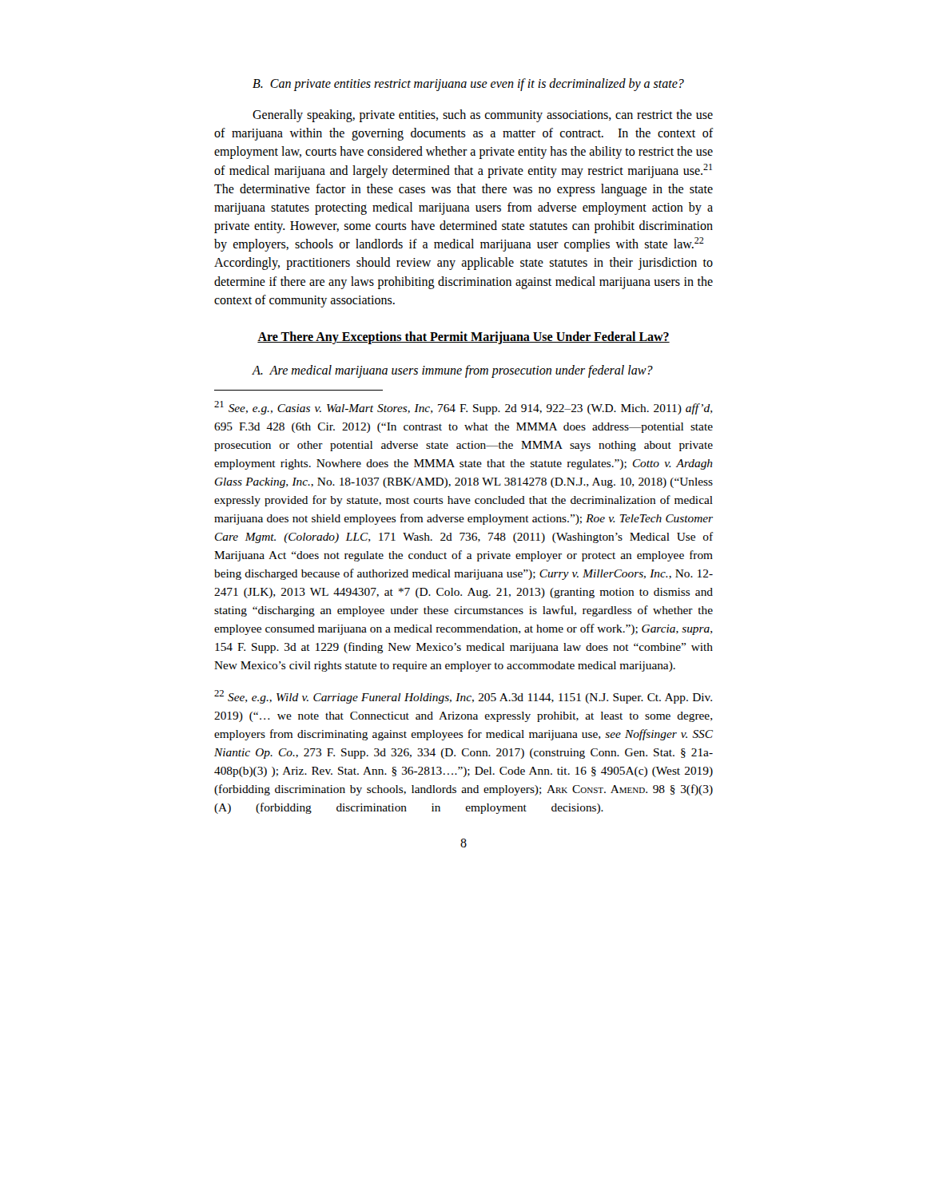B. Can private entities restrict marijuana use even if it is decriminalized by a state?
Generally speaking, private entities, such as community associations, can restrict the use of marijuana within the governing documents as a matter of contract. In the context of employment law, courts have considered whether a private entity has the ability to restrict the use of medical marijuana and largely determined that a private entity may restrict marijuana use.21 The determinative factor in these cases was that there was no express language in the state marijuana statutes protecting medical marijuana users from adverse employment action by a private entity. However, some courts have determined state statutes can prohibit discrimination by employers, schools or landlords if a medical marijuana user complies with state law.22 Accordingly, practitioners should review any applicable state statutes in their jurisdiction to determine if there are any laws prohibiting discrimination against medical marijuana users in the context of community associations.
Are There Any Exceptions that Permit Marijuana Use Under Federal Law?
A. Are medical marijuana users immune from prosecution under federal law?
21 See, e.g., Casias v. Wal-Mart Stores, Inc, 764 F. Supp. 2d 914, 922–23 (W.D. Mich. 2011) aff’d, 695 F.3d 428 (6th Cir. 2012) (“In contrast to what the MMMA does address—potential state prosecution or other potential adverse state action—the MMMA says nothing about private employment rights. Nowhere does the MMMA state that the statute regulates.”); Cotto v. Ardagh Glass Packing, Inc., No. 18-1037 (RBK/AMD), 2018 WL 3814278 (D.N.J., Aug. 10, 2018) (“Unless expressly provided for by statute, most courts have concluded that the decriminalization of medical marijuana does not shield employees from adverse employment actions.”); Roe v. TeleTech Customer Care Mgmt. (Colorado) LLC, 171 Wash. 2d 736, 748 (2011) (Washington’s Medical Use of Marijuana Act “does not regulate the conduct of a private employer or protect an employee from being discharged because of authorized medical marijuana use”); Curry v. MillerCoors, Inc., No. 12-2471 (JLK), 2013 WL 4494307, at *7 (D. Colo. Aug. 21, 2013) (granting motion to dismiss and stating “discharging an employee under these circumstances is lawful, regardless of whether the employee consumed marijuana on a medical recommendation, at home or off work.”); Garcia, supra, 154 F. Supp. 3d at 1229 (finding New Mexico’s medical marijuana law does not “combine” with New Mexico’s civil rights statute to require an employer to accommodate medical marijuana).
22 See, e.g., Wild v. Carriage Funeral Holdings, Inc, 205 A.3d 1144, 1151 (N.J. Super. Ct. App. Div. 2019) (“… we note that Connecticut and Arizona expressly prohibit, at least to some degree, employers from discriminating against employees for medical marijuana use, see Noffsinger v. SSC Niantic Op. Co., 273 F. Supp. 3d 326, 334 (D. Conn. 2017) (construing Conn. Gen. Stat. § 21a-408p(b)(3) ); Ariz. Rev. Stat. Ann. § 36-2813….”); Del. Code Ann. tit. 16 § 4905A(c) (West 2019) (forbidding discrimination by schools, landlords and employers); Ark Const. Amend. 98 § 3(f)(3)(A) (forbidding discrimination in employment decisions).
8